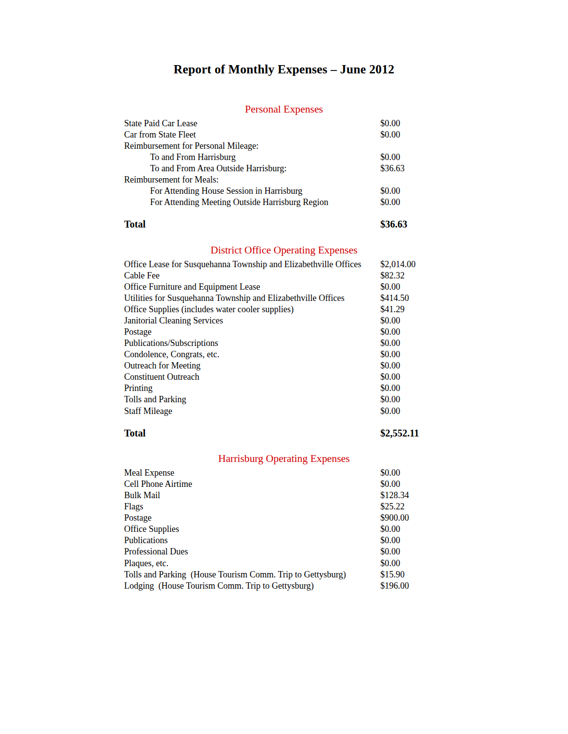Report of Monthly Expenses – June 2012
Personal Expenses
| State Paid Car Lease | $0.00 |
| Car from State Fleet | $0.00 |
| Reimbursement for Personal Mileage: | |
| To and From Harrisburg | $0.00 |
| To and From Area Outside Harrisburg: | $36.63 |
| Reimbursement for Meals: | |
| For Attending House Session in Harrisburg | $0.00 |
| For Attending Meeting Outside Harrisburg Region | $0.00 |
| Total | $36.63 |
District Office Operating Expenses
| Office Lease for Susquehanna Township and Elizabethville Offices | $2,014.00 |
| Cable Fee | $82.32 |
| Office Furniture and Equipment Lease | $0.00 |
| Utilities for Susquehanna Township and Elizabethville Offices | $414.50 |
| Office Supplies (includes water cooler supplies) | $41.29 |
| Janitorial Cleaning Services | $0.00 |
| Postage | $0.00 |
| Publications/Subscriptions | $0.00 |
| Condolence, Congrats, etc. | $0.00 |
| Outreach for Meeting | $0.00 |
| Constituent Outreach | $0.00 |
| Printing | $0.00 |
| Tolls and Parking | $0.00 |
| Staff Mileage | $0.00 |
| Total | $2,552.11 |
Harrisburg Operating Expenses
| Meal Expense | $0.00 |
| Cell Phone Airtime | $0.00 |
| Bulk Mail | $128.34 |
| Flags | $25.22 |
| Postage | $900.00 |
| Office Supplies | $0.00 |
| Publications | $0.00 |
| Professional Dues | $0.00 |
| Plaques, etc. | $0.00 |
| Tolls and Parking (House Tourism Comm. Trip to Gettysburg) | $15.90 |
| Lodging (House Tourism Comm. Trip to Gettysburg) | $196.00 |